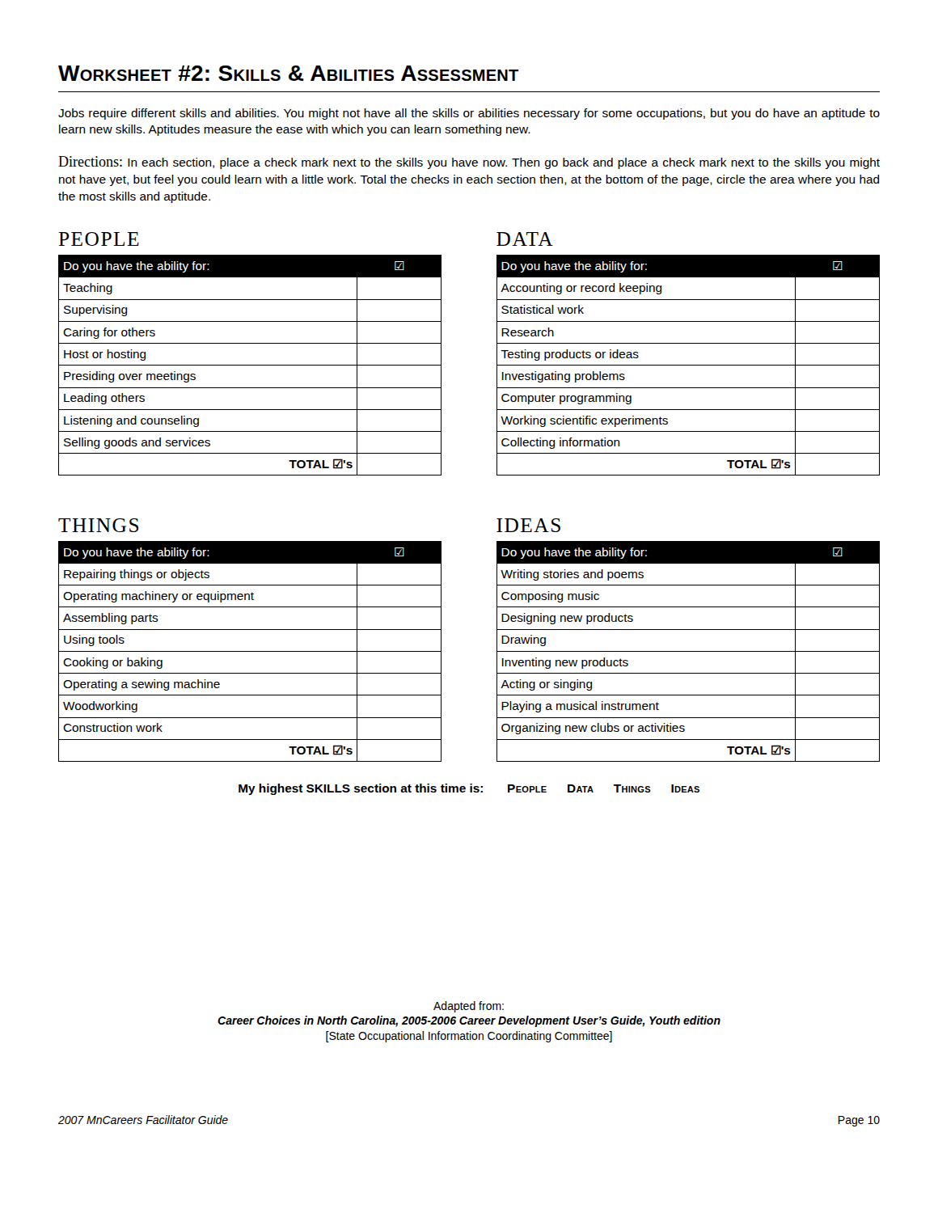Worksheet #2: Skills & Abilities Assessment
Jobs require different skills and abilities. You might not have all the skills or abilities necessary for some occupations, but you do have an aptitude to learn new skills. Aptitudes measure the ease with which you can learn something new.
Directions: In each section, place a check mark next to the skills you have now. Then go back and place a check mark next to the skills you might not have yet, but feel you could learn with a little work. Total the checks in each section then, at the bottom of the page, circle the area where you had the most skills and aptitude.
| PEOPLE / Do you have the ability for: / ☑ / / --- / --- / / Teaching / / / Supervising / / / Caring for others / / / Host or hosting / / / Presiding over meetings / / / Leading others / / / Listening and counseling / / / Selling goods and services / / / TOTAL ☑'s / / | DATA / Do you have the ability for: / ☑ / / --- / --- / / Accounting or record keeping / / / Statistical work / / / Research / / / Testing products or ideas / / / Investigating problems / / / Computer programming / / / Working scientific experiments / / / Collecting information / / / TOTAL ☑'s / / |
| THINGS / Do you have the ability for: / ☑ / / --- / --- / / Repairing things or objects / / / Operating machinery or equipment / / / Assembling parts / / / Using tools / / / Cooking or baking / / / Operating a sewing machine / / / Woodworking / / / Construction work / / / TOTAL ☑'s / / | IDEAS / Do you have the ability for: / ☑ / / --- / --- / / Writing stories and poems / / / Composing music / / / Designing new products / / / Drawing / / / Inventing new products / / / Acting or singing / / / Playing a musical instrument / / / Organizing new clubs or activities / / / TOTAL ☑'s / / |
My highest SKILLS section at this time is: People Data Things Ideas
Adapted from:
Career Choices in North Carolina, 2005-2006 Career Development User’s Guide, Youth edition
[State Occupational Information Coordinating Committee]
2007 MnCareers Facilitator Guide
Page 10